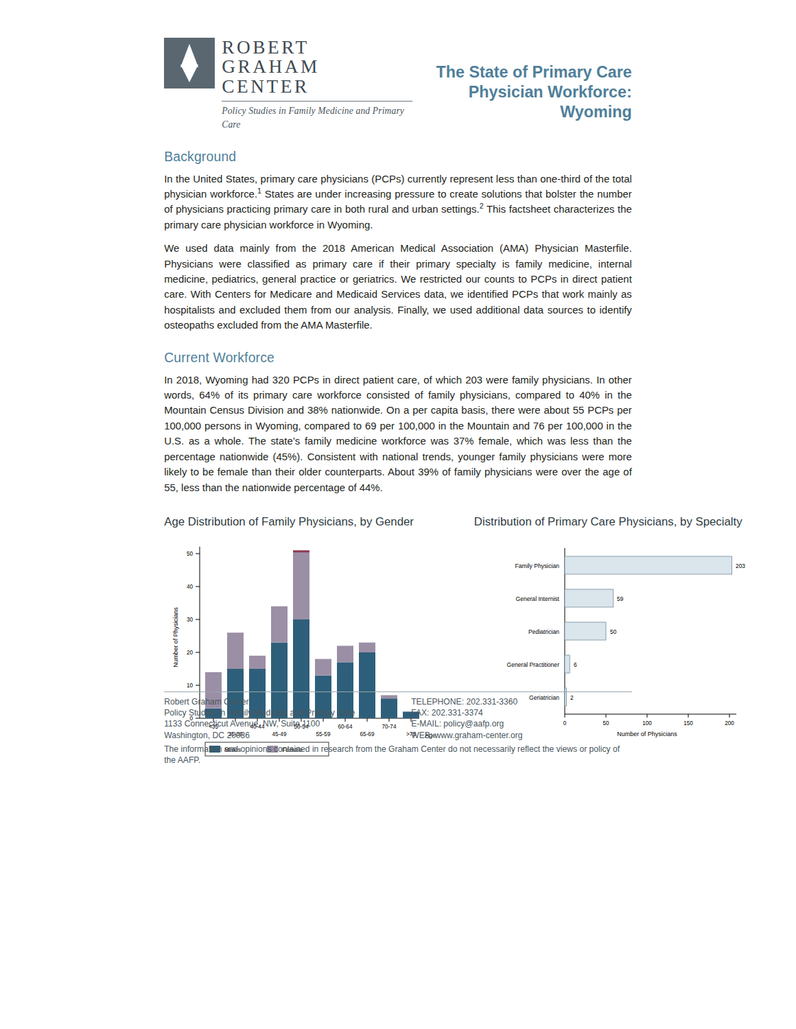ROBERT GRAHAM CENTER
Policy Studies in Family Medicine and Primary Care
The State of Primary Care Physician Workforce:
Wyoming
Background
In the United States, primary care physicians (PCPs) currently represent less than one-third of the total physician workforce.1 States are under increasing pressure to create solutions that bolster the number of physicians practicing primary care in both rural and urban settings.2 This factsheet characterizes the primary care physician workforce in Wyoming.
We used data mainly from the 2018 American Medical Association (AMA) Physician Masterfile. Physicians were classified as primary care if their primary specialty is family medicine, internal medicine, pediatrics, general practice or geriatrics. We restricted our counts to PCPs in direct patient care. With Centers for Medicare and Medicaid Services data, we identified PCPs that work mainly as hospitalists and excluded them from our analysis. Finally, we used additional data sources to identify osteopaths excluded from the AMA Masterfile.
Current Workforce
In 2018, Wyoming had 320 PCPs in direct patient care, of which 203 were family physicians. In other words, 64% of its primary care workforce consisted of family physicians, compared to 40% in the Mountain Census Division and 38% nationwide. On a per capita basis, there were about 55 PCPs per 100,000 persons in Wyoming, compared to 69 per 100,000 in the Mountain and 76 per 100,000 in the U.S. as a whole. The state’s family medicine workforce was 37% female, which was less than the percentage nationwide (45%). Consistent with national trends, younger family physicians were more likely to be female than their older counterparts. About 39% of family physicians were over the age of 55, less than the nationwide percentage of 44%.
Age Distribution of Family Physicians, by Gender
0 10 20 30 40 50 Number of Physicians Group 1: <35 male 3, female 11 (total 14) <35 35-39 40-44 45-49 50-54 55-59 60-64 65-69 70-74 >75 Age Males Female
Distribution of Primary Care Physicians, by Specialty
0 50 100 150 200 Number of Physicians 203 Family Physician 59 General Internist 50 Pediatrician 6 General Practitioner 2 Geriatrician
Robert Graham Center:
Policy Studies in Family Medicine and Primary Care
1133 Connecticut Avenue, NW, Suite 1100
Washington, DC 20036
TELEPHONE: 202.331-3360
FAX: 202.331-3374
E-MAIL: policy@aafp.org
WEB: www.graham-center.org
The information and opinions contained in research from the Graham Center do not necessarily reflect the views or policy of the AAFP.